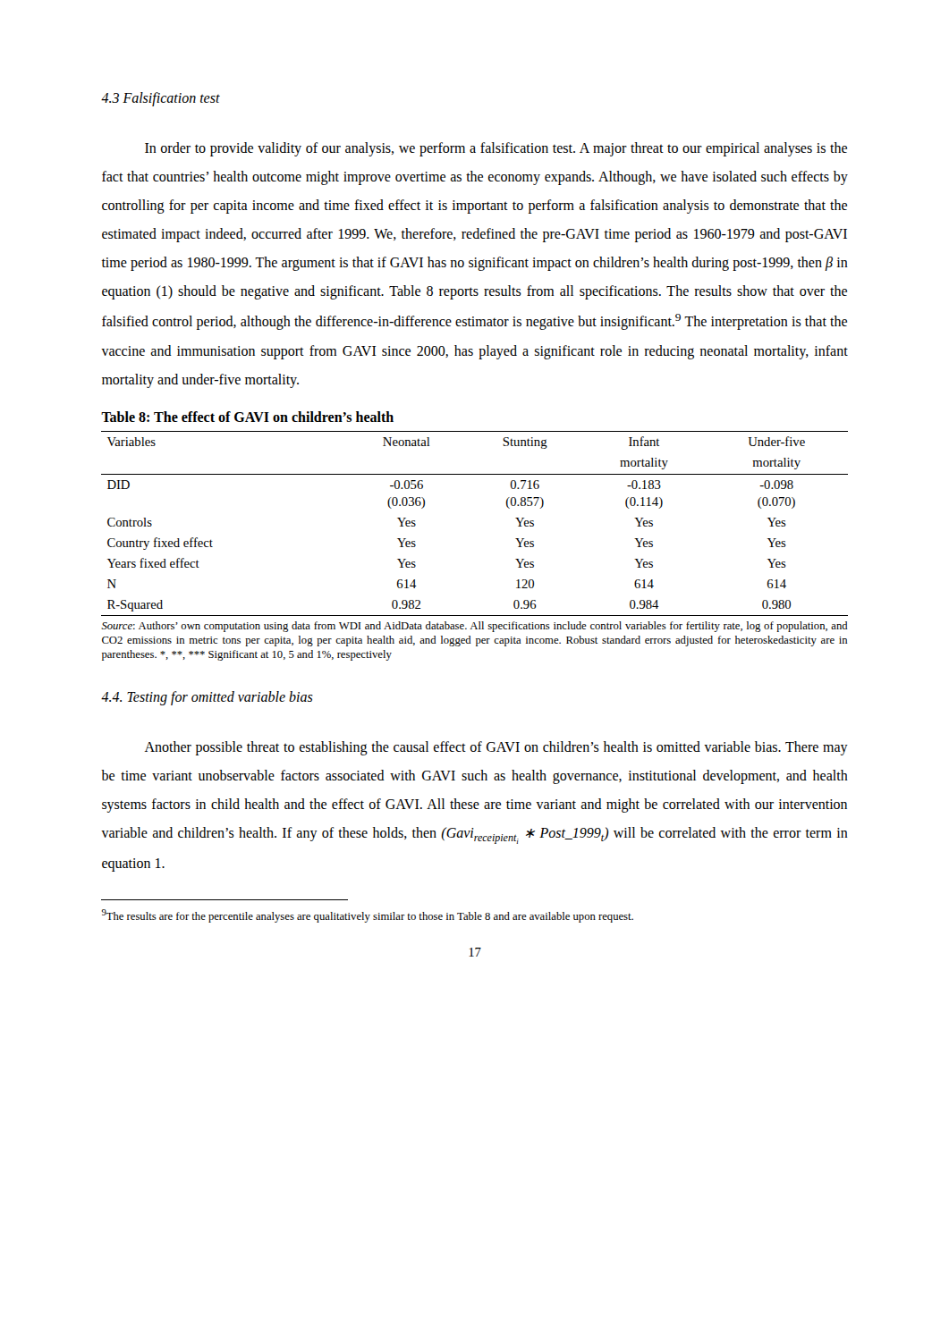4.3 Falsification test
In order to provide validity of our analysis, we perform a falsification test. A major threat to our empirical analyses is the fact that countries’ health outcome might improve overtime as the economy expands. Although, we have isolated such effects by controlling for per capita income and time fixed effect it is important to perform a falsification analysis to demonstrate that the estimated impact indeed, occurred after 1999. We, therefore, redefined the pre-GAVI time period as 1960-1979 and post-GAVI time period as 1980-1999. The argument is that if GAVI has no significant impact on children’s health during post-1999, then β in equation (1) should be negative and significant. Table 8 reports results from all specifications. The results show that over the falsified control period, although the difference-in-difference estimator is negative but insignificant.9 The interpretation is that the vaccine and immunisation support from GAVI since 2000, has played a significant role in reducing neonatal mortality, infant mortality and under-five mortality.
Table 8: The effect of GAVI on children’s health
| Variables | Neonatal | Stunting | Infant | Under-five |
| --- | --- | --- | --- | --- |
| | | | mortality | mortality |
| DID | -0.056 (0.036) | 0.716 (0.857) | -0.183 (0.114) | -0.098 (0.070) |
| Controls | Yes | Yes | Yes | Yes |
| Country fixed effect | Yes | Yes | Yes | Yes |
| Years fixed effect | Yes | Yes | Yes | Yes |
| N | 614 | 120 | 614 | 614 |
| R-Squared | 0.982 | 0.96 | 0.984 | 0.980 |
Source: Authors’ own computation using data from WDI and AidData database. All specifications include control variables for fertility rate, log of population, and CO2 emissions in metric tons per capita, log per capita health aid, and logged per capita income. Robust standard errors adjusted for heteroskedasticity are in parentheses. *, **, *** Significant at 10, 5 and 1%, respectively
4.4. Testing for omitted variable bias
Another possible threat to establishing the causal effect of GAVI on children’s health is omitted variable bias. There may be time variant unobservable factors associated with GAVI such as health governance, institutional development, and health systems factors in child health and the effect of GAVI. All these are time variant and might be correlated with our intervention variable and children’s health. If any of these holds, then (Gavireceipienti ∗ Post_1999t) will be correlated with the error term in equation 1.
9The results are for the percentile analyses are qualitatively similar to those in Table 8 and are available upon request.
17